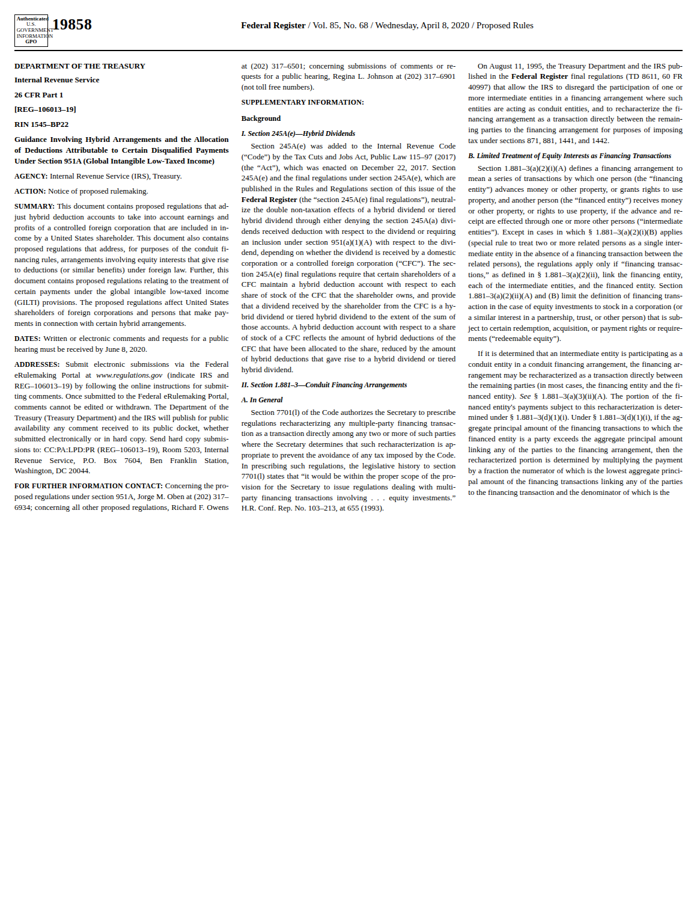Authenticated U.S. GOVERNMENT
INFORMATION
GPO
19858
Federal Register / Vol. 85, No. 68 / Wednesday, April 8, 2020 / Proposed Rules
DEPARTMENT OF THE TREASURY
Internal Revenue Service
26 CFR Part 1
[REG–106013–19]
RIN 1545–BP22
Guidance Involving Hybrid Arrangements and the Allocation of Deductions Attributable to Certain Disqualified Payments Under Section 951A (Global Intangible Low-Taxed Income)
Agency: Internal Revenue Service (IRS), Treasury.
Action: Notice of proposed rulemaking.
Summary: This document contains proposed regulations that adjust hybrid deduction accounts to take into account earnings and profits of a controlled foreign corporation that are included in income by a United States shareholder. This document also contains proposed regulations that address, for purposes of the conduit financing rules, arrangements involving equity interests that give rise to deductions (or similar benefits) under foreign law. Further, this document contains proposed regulations relating to the treatment of certain payments under the global intangible low-taxed income (GILTI) provisions. The proposed regulations affect United States shareholders of foreign corporations and persons that make payments in connection with certain hybrid arrangements.
Dates: Written or electronic comments and requests for a public hearing must be received by June 8, 2020.
Addresses: Submit electronic submissions via the Federal eRulemaking Portal at www.regulations.gov (indicate IRS and REG–106013–19) by following the online instructions for submitting comments. Once submitted to the Federal eRulemaking Portal, comments cannot be edited or withdrawn. The Department of the Treasury (Treasury Department) and the IRS will publish for public availability any comment received to its public docket, whether submitted electronically or in hard copy. Send hard copy submissions to: CC:PA:LPD:PR (REG–106013–19), Room 5203, Internal Revenue Service, P.O. Box 7604, Ben Franklin Station, Washington, DC 20044.
For Further Information Contact: Concerning the proposed regulations under section 951A, Jorge M. Oben at (202) 317–6934; concerning all other proposed regulations, Richard F. Owens at (202) 317–6501; concerning submissions of comments or requests for a public hearing, Regina L. Johnson at (202) 317–6901 (not toll free numbers).
Supplementary Information:
Background
I. Section 245A(e)—Hybrid Dividends
Section 245A(e) was added to the Internal Revenue Code (“Code”) by the Tax Cuts and Jobs Act, Public Law 115–97 (2017) (the “Act”), which was enacted on December 22, 2017. Section 245A(e) and the final regulations under section 245A(e), which are published in the Rules and Regulations section of this issue of the Federal Register (the “section 245A(e) final regulations”), neutralize the double non-taxation effects of a hybrid dividend or tiered hybrid dividend through either denying the section 245A(a) dividends received deduction with respect to the dividend or requiring an inclusion under section 951(a)(1)(A) with respect to the dividend, depending on whether the dividend is received by a domestic corporation or a controlled foreign corporation (“CFC”). The section 245A(e) final regulations require that certain shareholders of a CFC maintain a hybrid deduction account with respect to each share of stock of the CFC that the shareholder owns, and provide that a dividend received by the shareholder from the CFC is a hybrid dividend or tiered hybrid dividend to the extent of the sum of those accounts. A hybrid deduction account with respect to a share of stock of a CFC reflects the amount of hybrid deductions of the CFC that have been allocated to the share, reduced by the amount of hybrid deductions that gave rise to a hybrid dividend or tiered hybrid dividend.
II. Section 1.881–3—Conduit Financing Arrangements
A. In General
Section 7701(l) of the Code authorizes the Secretary to prescribe regulations recharacterizing any multiple-party financing transaction as a transaction directly among any two or more of such parties where the Secretary determines that such recharacterization is appropriate to prevent the avoidance of any tax imposed by the Code. In prescribing such regulations, the legislative history to section 7701(l) states that “it would be within the proper scope of the provision for the Secretary to issue regulations dealing with multi-party financing transactions involving . . . equity investments.” H.R. Conf. Rep. No. 103–213, at 655 (1993).
On August 11, 1995, the Treasury Department and the IRS published in the Federal Register final regulations (TD 8611, 60 FR 40997) that allow the IRS to disregard the participation of one or more intermediate entities in a financing arrangement where such entities are acting as conduit entities, and to recharacterize the financing arrangement as a transaction directly between the remaining parties to the financing arrangement for purposes of imposing tax under sections 871, 881, 1441, and 1442.
B. Limited Treatment of Equity Interests as Financing Transactions
Section 1.881–3(a)(2)(i)(A) defines a financing arrangement to mean a series of transactions by which one person (the “financing entity”) advances money or other property, or grants rights to use property, and another person (the “financed entity”) receives money or other property, or rights to use property, if the advance and receipt are effected through one or more other persons (“intermediate entities”). Except in cases in which § 1.881–3(a)(2)(i)(B) applies (special rule to treat two or more related persons as a single intermediate entity in the absence of a financing transaction between the related persons), the regulations apply only if “financing transactions,” as defined in § 1.881–3(a)(2)(ii), link the financing entity, each of the intermediate entities, and the financed entity. Section 1.881–3(a)(2)(ii)(A) and (B) limit the definition of financing transaction in the case of equity investments to stock in a corporation (or a similar interest in a partnership, trust, or other person) that is subject to certain redemption, acquisition, or payment rights or requirements (“redeemable equity”).
If it is determined that an intermediate entity is participating as a conduit entity in a conduit financing arrangement, the financing arrangement may be recharacterized as a transaction directly between the remaining parties (in most cases, the financing entity and the financed entity). See § 1.881–3(a)(3)(ii)(A). The portion of the financed entity's payments subject to this recharacterization is determined under § 1.881–3(d)(1)(i). Under § 1.881–3(d)(1)(i), if the aggregate principal amount of the financing transactions to which the financed entity is a party exceeds the aggregate principal amount linking any of the parties to the financing arrangement, then the recharacterized portion is determined by multiplying the payment by a fraction the numerator of which is the lowest aggregate principal amount of the financing transactions linking any of the parties to the financing transaction and the denominator of which is the